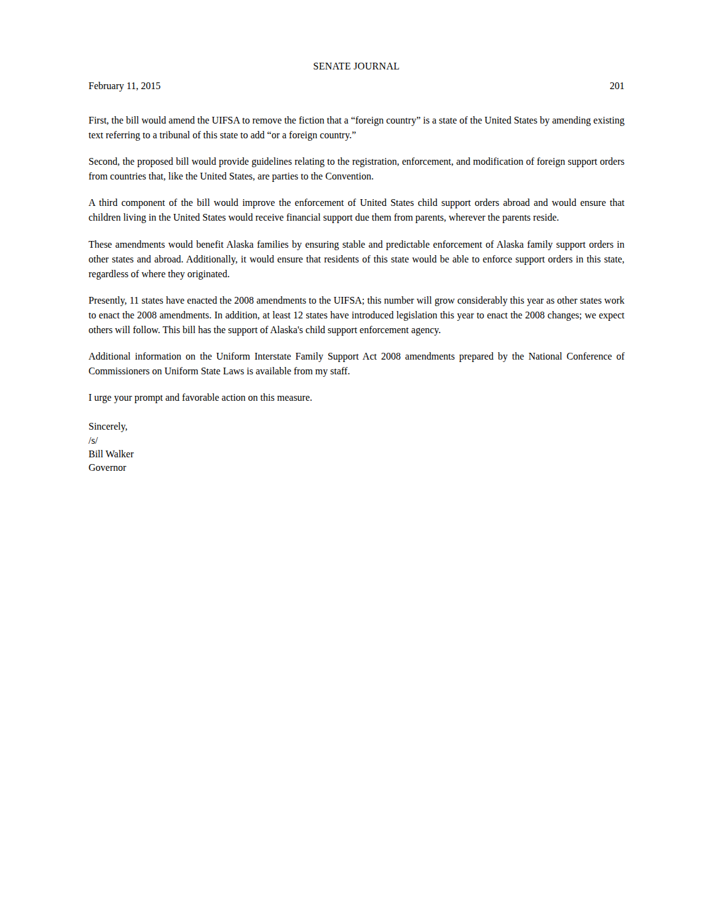SENATE JOURNAL
February 11, 2015 201
First, the bill would amend the UIFSA to remove the fiction that a “foreign country” is a state of the United States by amending existing text referring to a tribunal of this state to add “or a foreign country.”
Second, the proposed bill would provide guidelines relating to the registration, enforcement, and modification of foreign support orders from countries that, like the United States, are parties to the Convention.
A third component of the bill would improve the enforcement of United States child support orders abroad and would ensure that children living in the United States would receive financial support due them from parents, wherever the parents reside.
These amendments would benefit Alaska families by ensuring stable and predictable enforcement of Alaska family support orders in other states and abroad. Additionally, it would ensure that residents of this state would be able to enforce support orders in this state, regardless of where they originated.
Presently, 11 states have enacted the 2008 amendments to the UIFSA; this number will grow considerably this year as other states work to enact the 2008 amendments. In addition, at least 12 states have introduced legislation this year to enact the 2008 changes; we expect others will follow. This bill has the support of Alaska's child support enforcement agency.
Additional information on the Uniform Interstate Family Support Act 2008 amendments prepared by the National Conference of Commissioners on Uniform State Laws is available from my staff.
I urge your prompt and favorable action on this measure.
Sincerely,
/s/
Bill Walker
Governor